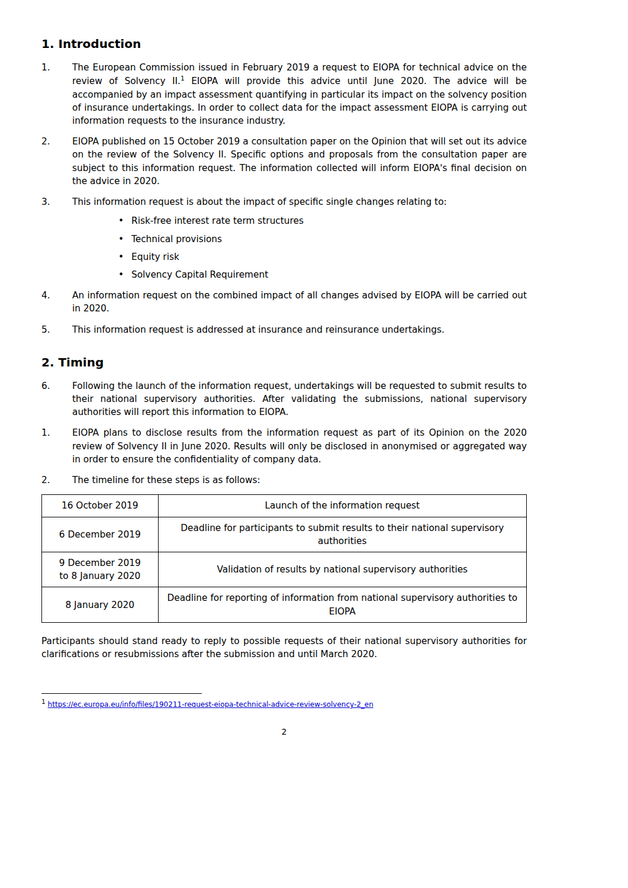1. Introduction
The European Commission issued in February 2019 a request to EIOPA for technical advice on the review of Solvency II.1 EIOPA will provide this advice until June 2020. The advice will be accompanied by an impact assessment quantifying in particular its impact on the solvency position of insurance undertakings. In order to collect data for the impact assessment EIOPA is carrying out information requests to the insurance industry.
EIOPA published on 15 October 2019 a consultation paper on the Opinion that will set out its advice on the review of the Solvency II. Specific options and proposals from the consultation paper are subject to this information request. The information collected will inform EIOPA's final decision on the advice in 2020.
This information request is about the impact of specific single changes relating to:
Risk-free interest rate term structures
Technical provisions
Equity risk
Solvency Capital Requirement
An information request on the combined impact of all changes advised by EIOPA will be carried out in 2020.
This information request is addressed at insurance and reinsurance undertakings.
2. Timing
Following the launch of the information request, undertakings will be requested to submit results to their national supervisory authorities. After validating the submissions, national supervisory authorities will report this information to EIOPA.
EIOPA plans to disclose results from the information request as part of its Opinion on the 2020 review of Solvency II in June 2020. Results will only be disclosed in anonymised or aggregated way in order to ensure the confidentiality of company data.
The timeline for these steps is as follows:
| 16 October 2019 | Launch of the information request |
| 6 December 2019 | Deadline for participants to submit results to their national supervisory authorities |
| 9 December 2019 to 8 January 2020 | Validation of results by national supervisory authorities |
| 8 January 2020 | Deadline for reporting of information from national supervisory authorities to EIOPA |
Participants should stand ready to reply to possible requests of their national supervisory authorities for clarifications or resubmissions after the submission and until March 2020.
1 https://ec.europa.eu/info/files/190211-request-eiopa-technical-advice-review-solvency-2_en
2